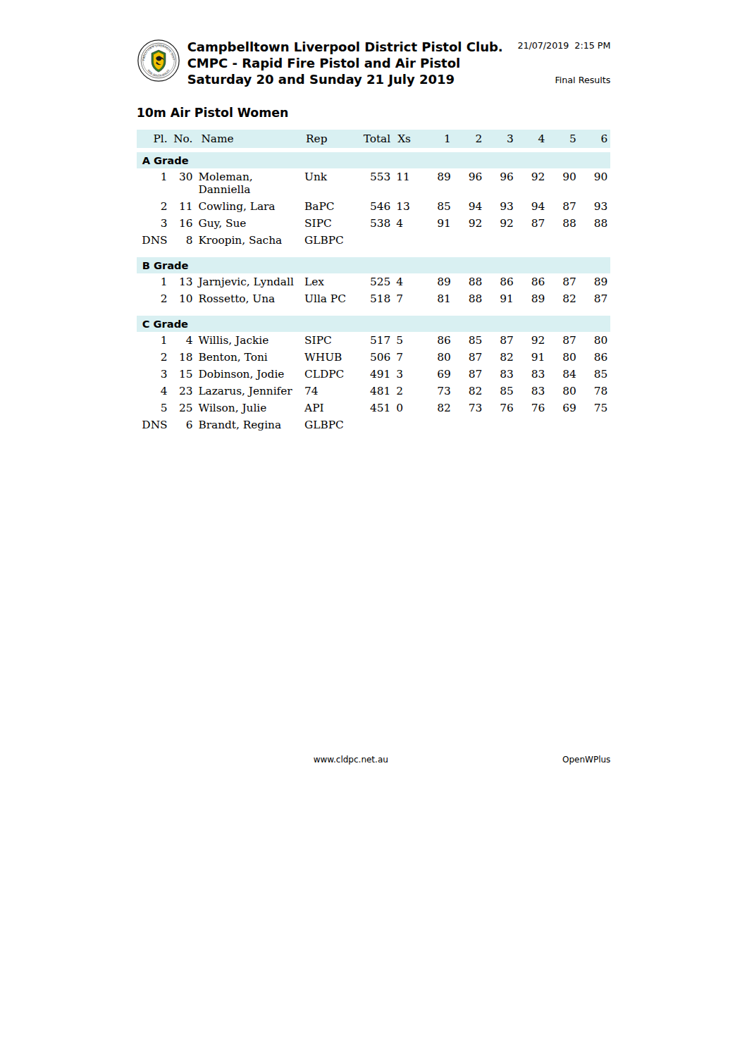CAMPBELLTOWN LIVERPOOL DISTRICT NEW SOUTH WALES
Campbelltown Liverpool District Pistol Club.
CMPC - Rapid Fire Pistol and Air Pistol
Saturday 20 and Sunday 21 July 2019
21/07/2019 2:15 PM
Final Results
10m Air Pistol Women
| Pl. | No. | Name | Rep | Total | Xs | 1 | 2 | 3 | 4 | 5 | 6 |
| --- | --- | --- | --- | --- | --- | --- | --- | --- | --- | --- | --- |
| A Grade |
| 1 | 30 | Moleman, Danniella | Unk | 553 | 11 | 89 | 96 | 96 | 92 | 90 | 90 |
| 2 | 11 | Cowling, Lara | BaPC | 546 | 13 | 85 | 94 | 93 | 94 | 87 | 93 |
| 3 | 16 | Guy, Sue | SIPC | 538 | 4 | 91 | 92 | 92 | 87 | 88 | 88 |
| DNS | 8 | Kroopin, Sacha | GLBPC | | | | | | | | |
| B Grade |
| 1 | 13 | Jarnjevic, Lyndall | Lex | 525 | 4 | 89 | 88 | 86 | 86 | 87 | 89 |
| 2 | 10 | Rossetto, Una | Ulla PC | 518 | 7 | 81 | 88 | 91 | 89 | 82 | 87 |
| C Grade |
| 1 | 4 | Willis, Jackie | SIPC | 517 | 5 | 86 | 85 | 87 | 92 | 87 | 80 |
| 2 | 18 | Benton, Toni | WHUB | 506 | 7 | 80 | 87 | 82 | 91 | 80 | 86 |
| 3 | 15 | Dobinson, Jodie | CLDPC | 491 | 3 | 69 | 87 | 83 | 83 | 84 | 85 |
| 4 | 23 | Lazarus, Jennifer | 74 | 481 | 2 | 73 | 82 | 85 | 83 | 80 | 78 |
| 5 | 25 | Wilson, Julie | API | 451 | 0 | 82 | 73 | 76 | 76 | 69 | 75 |
| DNS | 6 | Brandt, Regina | GLBPC | | | | | | | | |
www.cldpc.net.au
OpenWPlus